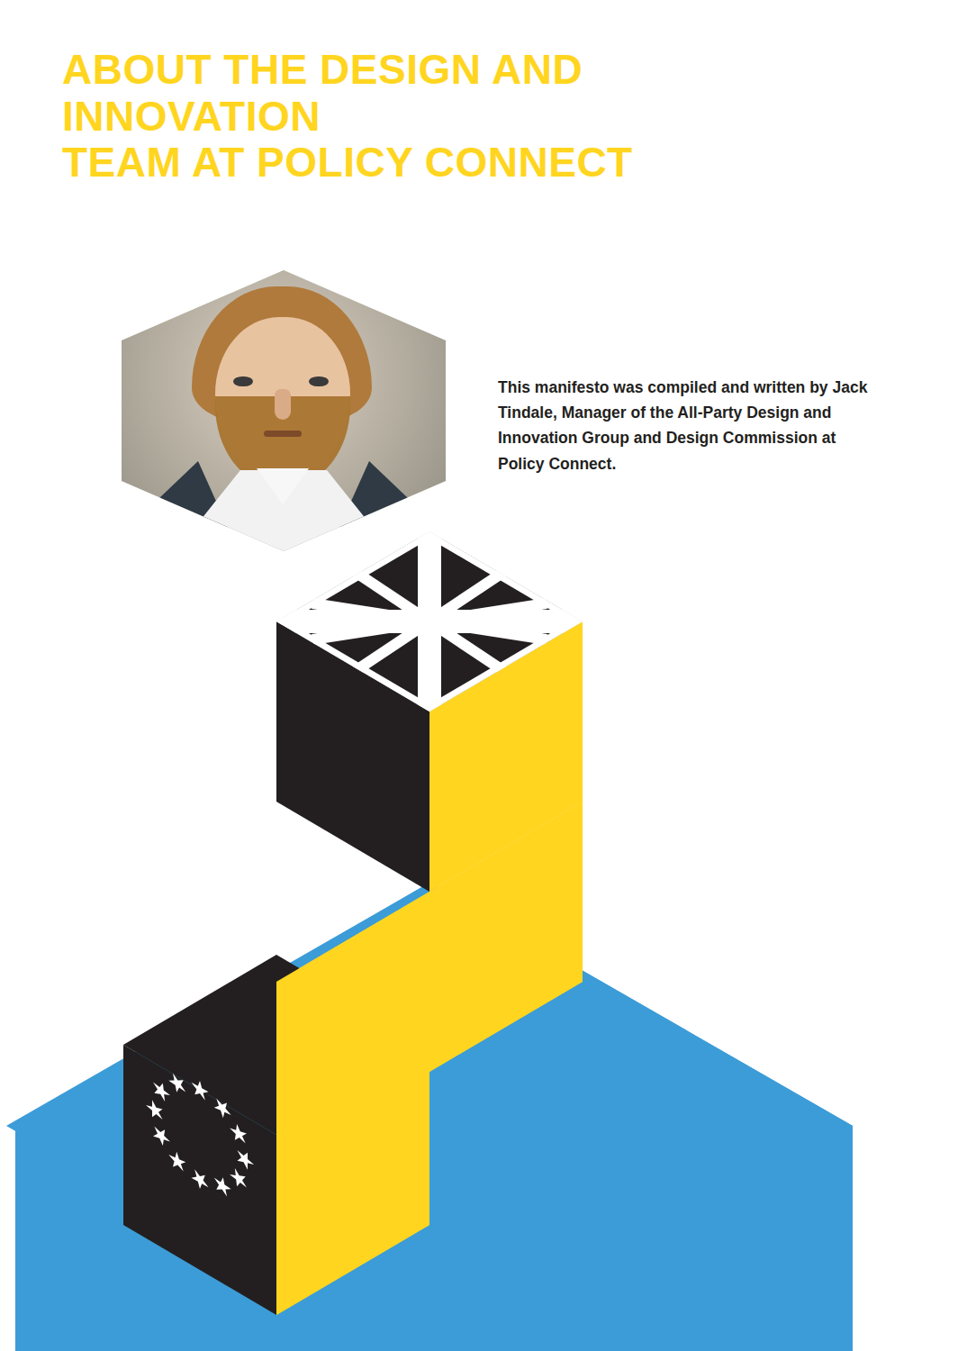About the Design and Innovation
Team at Policy Connect
This manifesto was compiled and written by Jack Tindale, Manager of the All-Party Design and Innovation Group and Design Commission at Policy Connect.